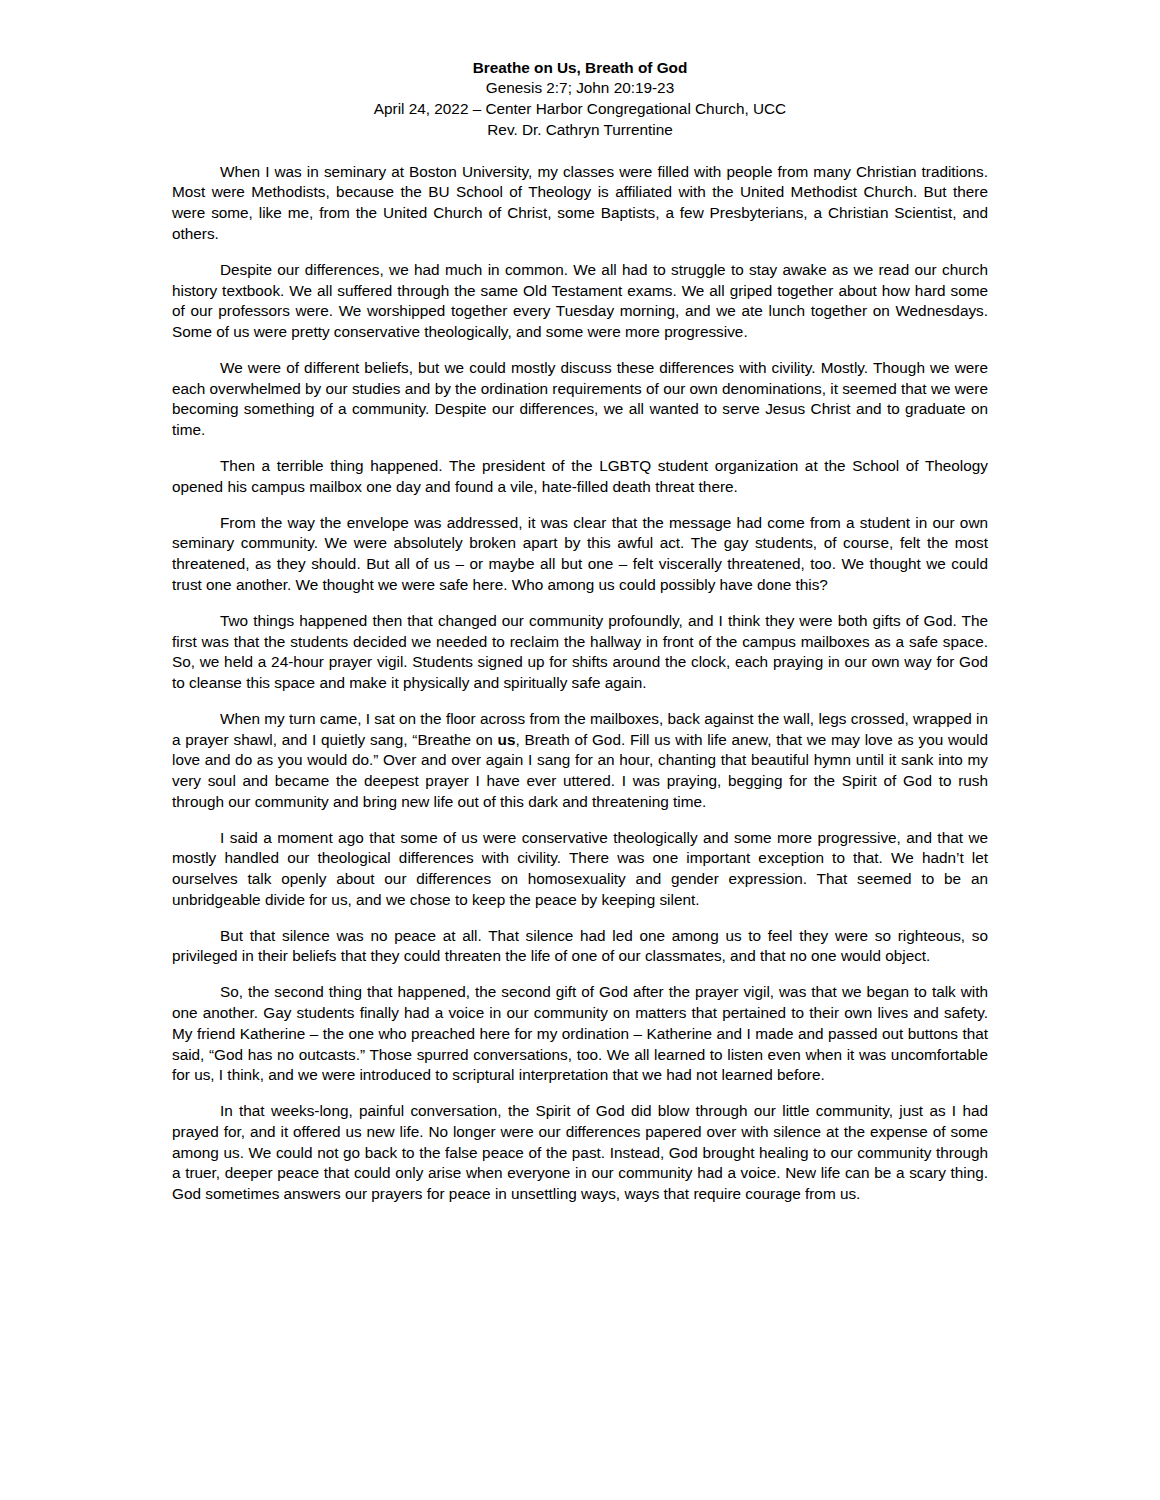Breathe on Us, Breath of God
Genesis 2:7; John 20:19-23
April 24, 2022 – Center Harbor Congregational Church, UCC
Rev. Dr. Cathryn Turrentine
When I was in seminary at Boston University, my classes were filled with people from many Christian traditions. Most were Methodists, because the BU School of Theology is affiliated with the United Methodist Church. But there were some, like me, from the United Church of Christ, some Baptists, a few Presbyterians, a Christian Scientist, and others.
Despite our differences, we had much in common. We all had to struggle to stay awake as we read our church history textbook. We all suffered through the same Old Testament exams. We all griped together about how hard some of our professors were. We worshipped together every Tuesday morning, and we ate lunch together on Wednesdays. Some of us were pretty conservative theologically, and some were more progressive.
We were of different beliefs, but we could mostly discuss these differences with civility. Mostly. Though we were each overwhelmed by our studies and by the ordination requirements of our own denominations, it seemed that we were becoming something of a community. Despite our differences, we all wanted to serve Jesus Christ and to graduate on time.
Then a terrible thing happened. The president of the LGBTQ student organization at the School of Theology opened his campus mailbox one day and found a vile, hate-filled death threat there.
From the way the envelope was addressed, it was clear that the message had come from a student in our own seminary community. We were absolutely broken apart by this awful act. The gay students, of course, felt the most threatened, as they should. But all of us – or maybe all but one – felt viscerally threatened, too. We thought we could trust one another. We thought we were safe here. Who among us could possibly have done this?
Two things happened then that changed our community profoundly, and I think they were both gifts of God. The first was that the students decided we needed to reclaim the hallway in front of the campus mailboxes as a safe space. So, we held a 24-hour prayer vigil. Students signed up for shifts around the clock, each praying in our own way for God to cleanse this space and make it physically and spiritually safe again.
When my turn came, I sat on the floor across from the mailboxes, back against the wall, legs crossed, wrapped in a prayer shawl, and I quietly sang, “Breathe on us, Breath of God. Fill us with life anew, that we may love as you would love and do as you would do.” Over and over again I sang for an hour, chanting that beautiful hymn until it sank into my very soul and became the deepest prayer I have ever uttered. I was praying, begging for the Spirit of God to rush through our community and bring new life out of this dark and threatening time.
I said a moment ago that some of us were conservative theologically and some more progressive, and that we mostly handled our theological differences with civility. There was one important exception to that. We hadn’t let ourselves talk openly about our differences on homosexuality and gender expression. That seemed to be an unbridgeable divide for us, and we chose to keep the peace by keeping silent.
But that silence was no peace at all. That silence had led one among us to feel they were so righteous, so privileged in their beliefs that they could threaten the life of one of our classmates, and that no one would object.
So, the second thing that happened, the second gift of God after the prayer vigil, was that we began to talk with one another. Gay students finally had a voice in our community on matters that pertained to their own lives and safety. My friend Katherine – the one who preached here for my ordination – Katherine and I made and passed out buttons that said, “God has no outcasts.” Those spurred conversations, too. We all learned to listen even when it was uncomfortable for us, I think, and we were introduced to scriptural interpretation that we had not learned before.
In that weeks-long, painful conversation, the Spirit of God did blow through our little community, just as I had prayed for, and it offered us new life. No longer were our differences papered over with silence at the expense of some among us. We could not go back to the false peace of the past. Instead, God brought healing to our community through a truer, deeper peace that could only arise when everyone in our community had a voice. New life can be a scary thing. God sometimes answers our prayers for peace in unsettling ways, ways that require courage from us.